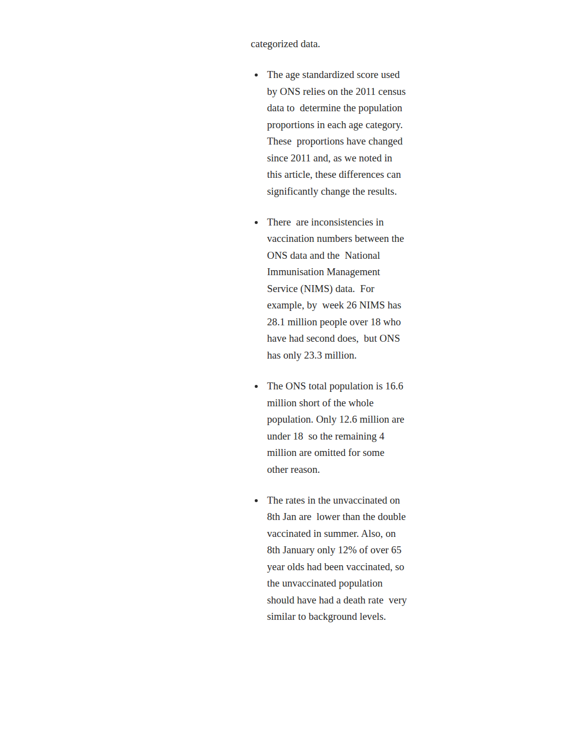categorized data.
The age standardized score used by ONS relies on the 2011 census data to determine the population proportions in each age category. These proportions have changed since 2011 and, as we noted in this article, these differences can significantly change the results.
There are inconsistencies in vaccination numbers between the ONS data and the National Immunisation Management Service (NIMS) data. For example, by week 26 NIMS has 28.1 million people over 18 who have had second does, but ONS has only 23.3 million.
The ONS total population is 16.6 million short of the whole population. Only 12.6 million are under 18 so the remaining 4 million are omitted for some other reason.
The rates in the unvaccinated on 8th Jan are lower than the double vaccinated in summer. Also, on 8th January only 12% of over 65 year olds had been vaccinated, so the unvaccinated population should have had a death rate very similar to background levels.